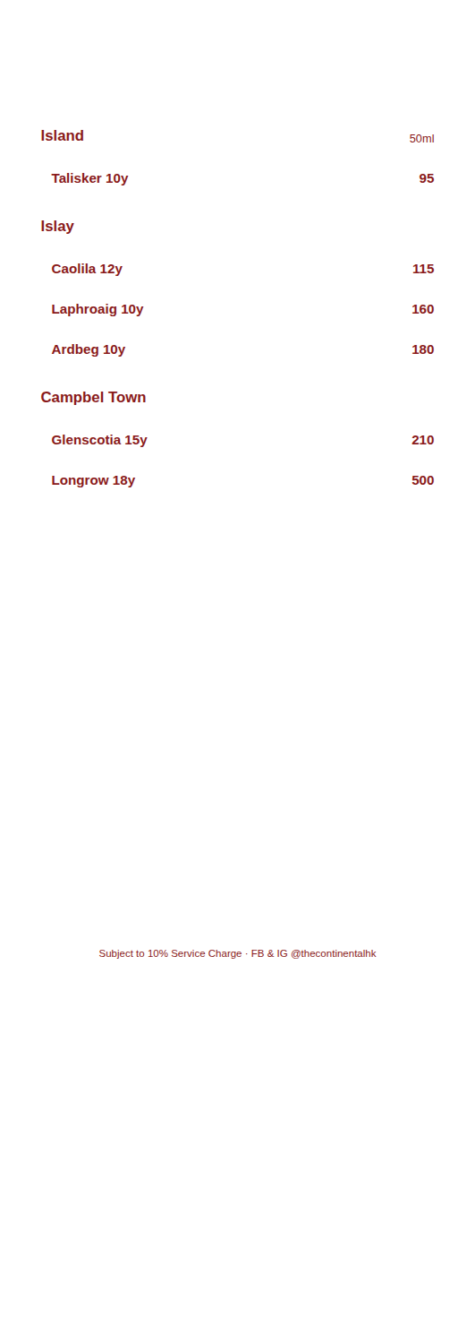| Island | 50ml |
| Talisker 10y | 95 |
| Islay | |
| Caolila 12y | 115 |
| Laphroaig 10y | 160 |
| Ardbeg 10y | 180 |
| Campbel Town | |
| Glenscotia 15y | 210 |
| Longrow 18y | 500 |
Subject to 10% Service Charge · FB & IG @thecontinentalhk